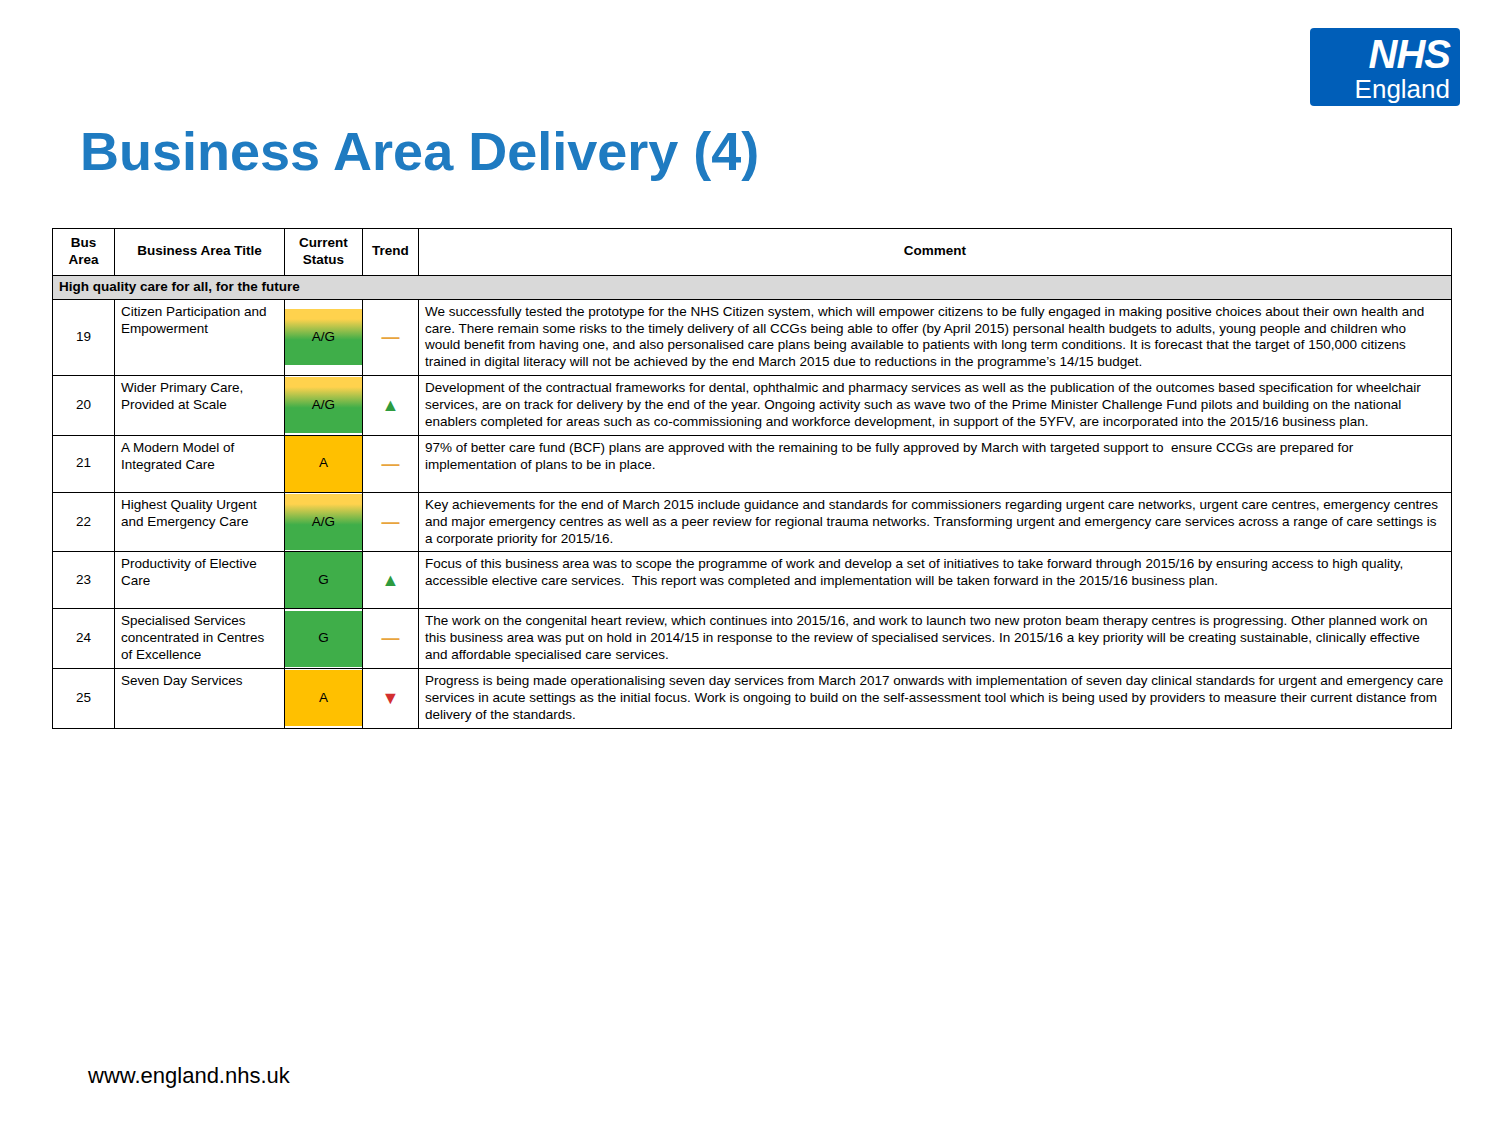NHS
England
Business Area Delivery (4)
| Bus Area | Business Area Title | Current Status | Trend | Comment |
| --- | --- | --- | --- | --- |
| High quality care for all, for the future |
| 19 | Citizen Participation and Empowerment | A/G | — | We successfully tested the prototype for the NHS Citizen system, which will empower citizens to be fully engaged in making positive choices about their own health and care. There remain some risks to the timely delivery of all CCGs being able to offer (by April 2015) personal health budgets to adults, young people and children who would benefit from having one, and also personalised care plans being available to patients with long term conditions. It is forecast that the target of 150,000 citizens trained in digital literacy will not be achieved by the end March 2015 due to reductions in the programme’s 14/15 budget. |
| 20 | Wider Primary Care, Provided at Scale | A/G | ▲ | Development of the contractual frameworks for dental, ophthalmic and pharmacy services as well as the publication of the outcomes based specification for wheelchair services, are on track for delivery by the end of the year. Ongoing activity such as wave two of the Prime Minister Challenge Fund pilots and building on the national enablers completed for areas such as co-commissioning and workforce development, in support of the 5YFV, are incorporated into the 2015/16 business plan. |
| 21 | A Modern Model of Integrated Care | A | — | 97% of better care fund (BCF) plans are approved with the remaining to be fully approved by March with targeted support to ensure CCGs are prepared for implementation of plans to be in place. |
| 22 | Highest Quality Urgent and Emergency Care | A/G | — | Key achievements for the end of March 2015 include guidance and standards for commissioners regarding urgent care networks, urgent care centres, emergency centres and major emergency centres as well as a peer review for regional trauma networks. Transforming urgent and emergency care services across a range of care settings is a corporate priority for 2015/16. |
| 23 | Productivity of Elective Care | G | ▲ | Focus of this business area was to scope the programme of work and develop a set of initiatives to take forward through 2015/16 by ensuring access to high quality, accessible elective care services. This report was completed and implementation will be taken forward in the 2015/16 business plan. |
| 24 | Specialised Services concentrated in Centres of Excellence | G | — | The work on the congenital heart review, which continues into 2015/16, and work to launch two new proton beam therapy centres is progressing. Other planned work on this business area was put on hold in 2014/15 in response to the review of specialised services. In 2015/16 a key priority will be creating sustainable, clinically effective and affordable specialised care services. |
| 25 | Seven Day Services | A | ▼ | Progress is being made operationalising seven day services from March 2017 onwards with implementation of seven day clinical standards for urgent and emergency care services in acute settings as the initial focus. Work is ongoing to build on the self-assessment tool which is being used by providers to measure their current distance from delivery of the standards. |
www.england.nhs.uk